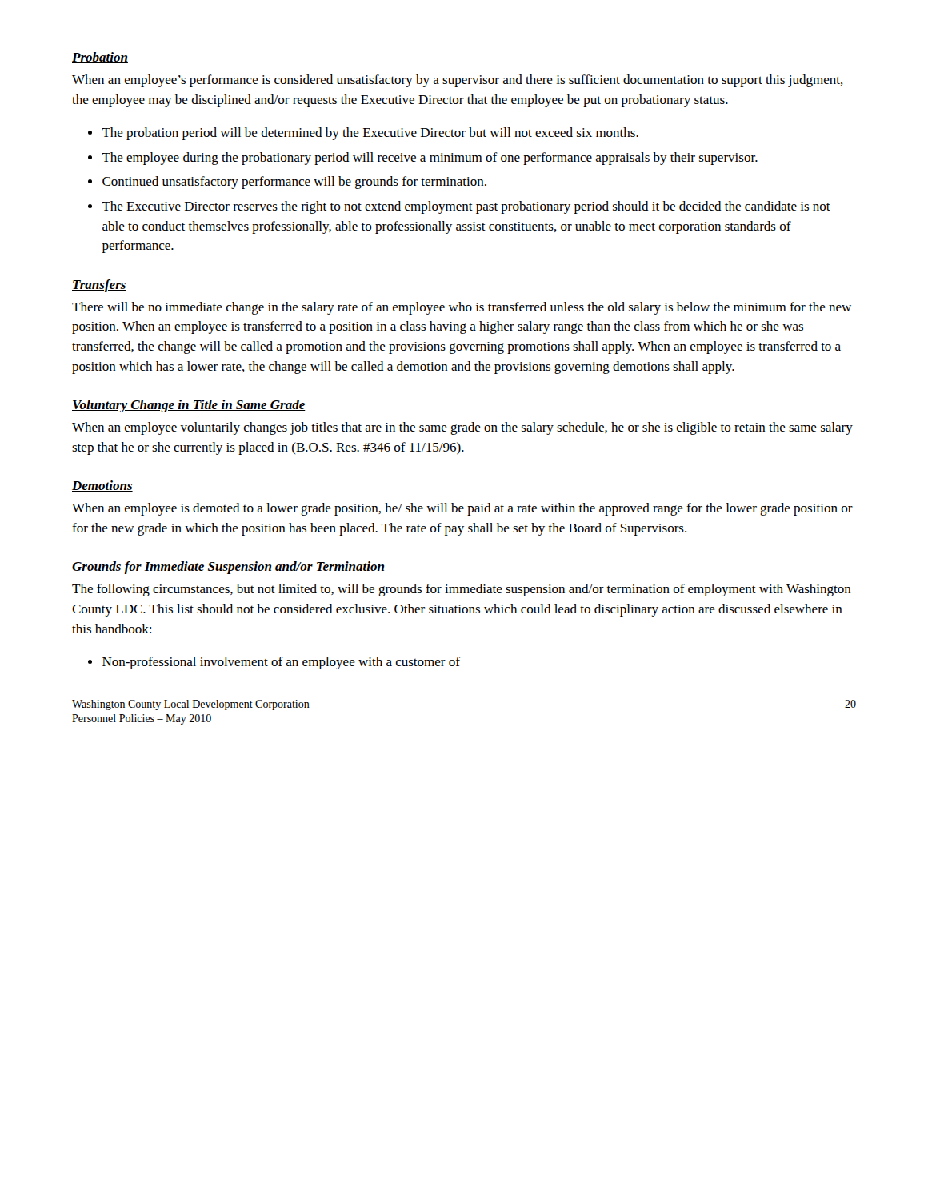Probation
When an employee’s performance is considered unsatisfactory by a supervisor and there is sufficient documentation to support this judgment, the employee may be disciplined and/or requests the Executive Director that the employee be put on probationary status.
The probation period will be determined by the Executive Director but will not exceed six months.
The employee during the probationary period will receive a minimum of one performance appraisals by their supervisor.
Continued unsatisfactory performance will be grounds for termination.
The Executive Director reserves the right to not extend employment past probationary period should it be decided the candidate is not able to conduct themselves professionally, able to professionally assist constituents, or unable to meet corporation standards of performance.
Transfers
There will be no immediate change in the salary rate of an employee who is transferred unless the old salary is below the minimum for the new position. When an employee is transferred to a position in a class having a higher salary range than the class from which he or she was transferred, the change will be called a promotion and the provisions governing promotions shall apply. When an employee is transferred to a position which has a lower rate, the change will be called a demotion and the provisions governing demotions shall apply.
Voluntary Change in Title in Same Grade
When an employee voluntarily changes job titles that are in the same grade on the salary schedule, he or she is eligible to retain the same salary step that he or she currently is placed in (B.O.S. Res. #346 of 11/15/96).
Demotions
When an employee is demoted to a lower grade position, he/ she will be paid at a rate within the approved range for the lower grade position or for the new grade in which the position has been placed. The rate of pay shall be set by the Board of Supervisors.
Grounds for Immediate Suspension and/or Termination
The following circumstances, but not limited to, will be grounds for immediate suspension and/or termination of employment with Washington County LDC. This list should not be considered exclusive. Other situations which could lead to disciplinary action are discussed elsewhere in this handbook:
Non-professional involvement of an employee with a customer of
Washington County Local Development Corporation
Personnel Policies – May 2010
20